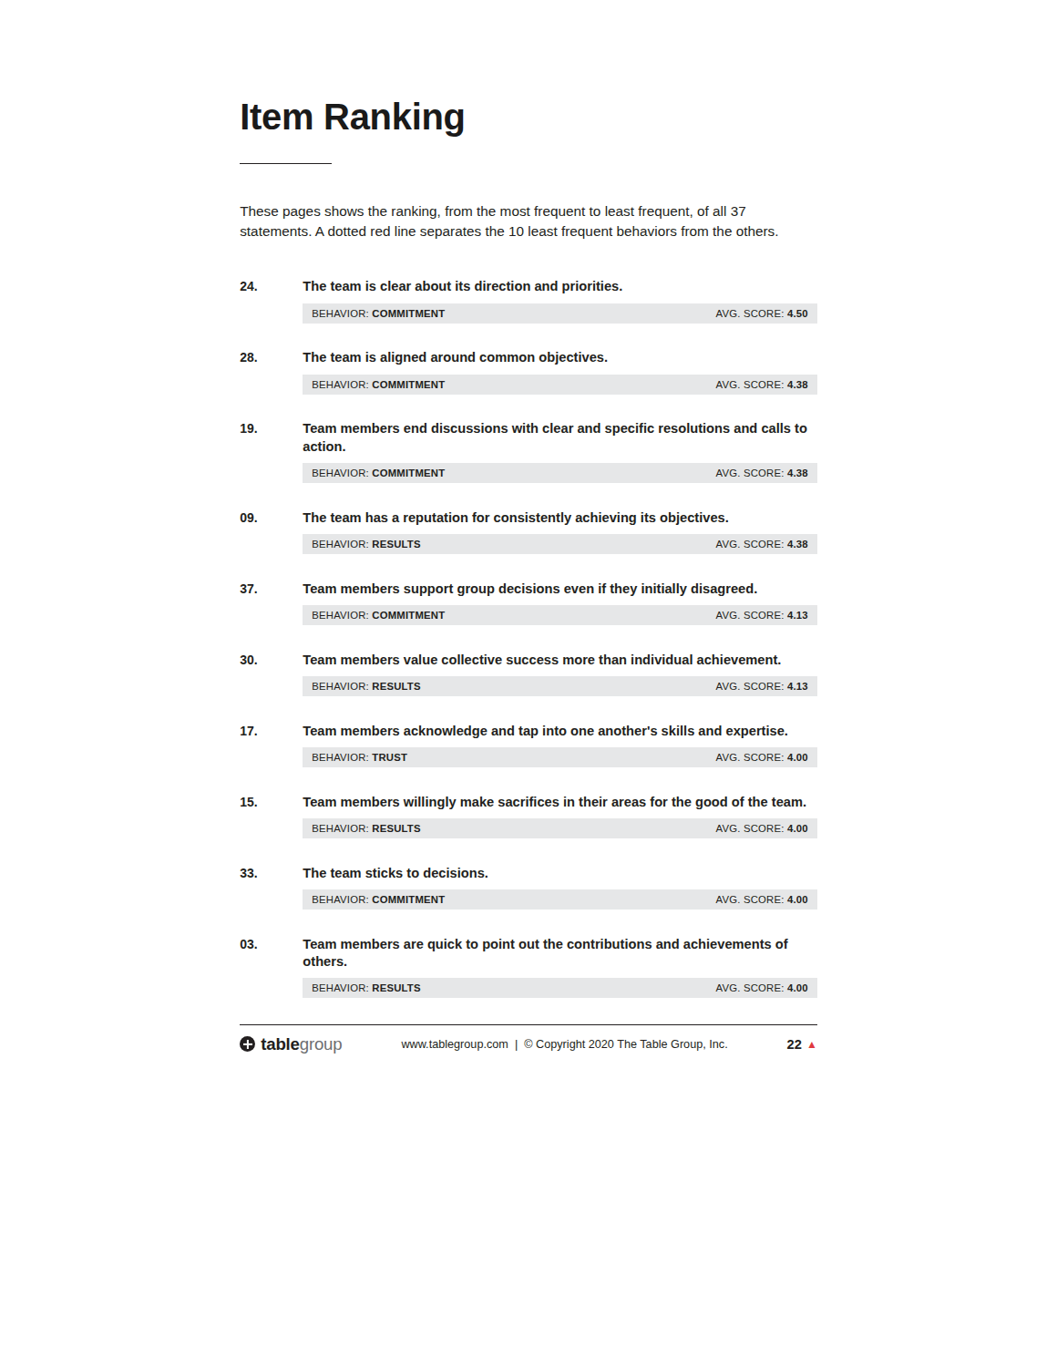Item Ranking
These pages shows the ranking, from the most frequent to least frequent, of all 37 statements. A dotted red line separates the 10 least frequent behaviors from the others.
24.
The team is clear about its direction and priorities.
Behavior: COMMITMENT Avg. Score: 4.50
28.
The team is aligned around common objectives.
Behavior: COMMITMENT Avg. Score: 4.38
19.
Team members end discussions with clear and specific resolutions and calls to action.
Behavior: COMMITMENT Avg. Score: 4.38
09.
The team has a reputation for consistently achieving its objectives.
Behavior: RESULTS Avg. Score: 4.38
37.
Team members support group decisions even if they initially disagreed.
Behavior: COMMITMENT Avg. Score: 4.13
30.
Team members value collective success more than individual achievement.
Behavior: RESULTS Avg. Score: 4.13
17.
Team members acknowledge and tap into one another's skills and expertise.
Behavior: TRUST Avg. Score: 4.00
15.
Team members willingly make sacrifices in their areas for the good of the team.
Behavior: RESULTS Avg. Score: 4.00
33.
The team sticks to decisions.
Behavior: COMMITMENT Avg. Score: 4.00
03.
Team members are quick to point out the contributions and achievements of others.
Behavior: RESULTS Avg. Score: 4.00
table group
www.tablegroup.com | © Copyright 2020 The Table Group, Inc.
22 ▲